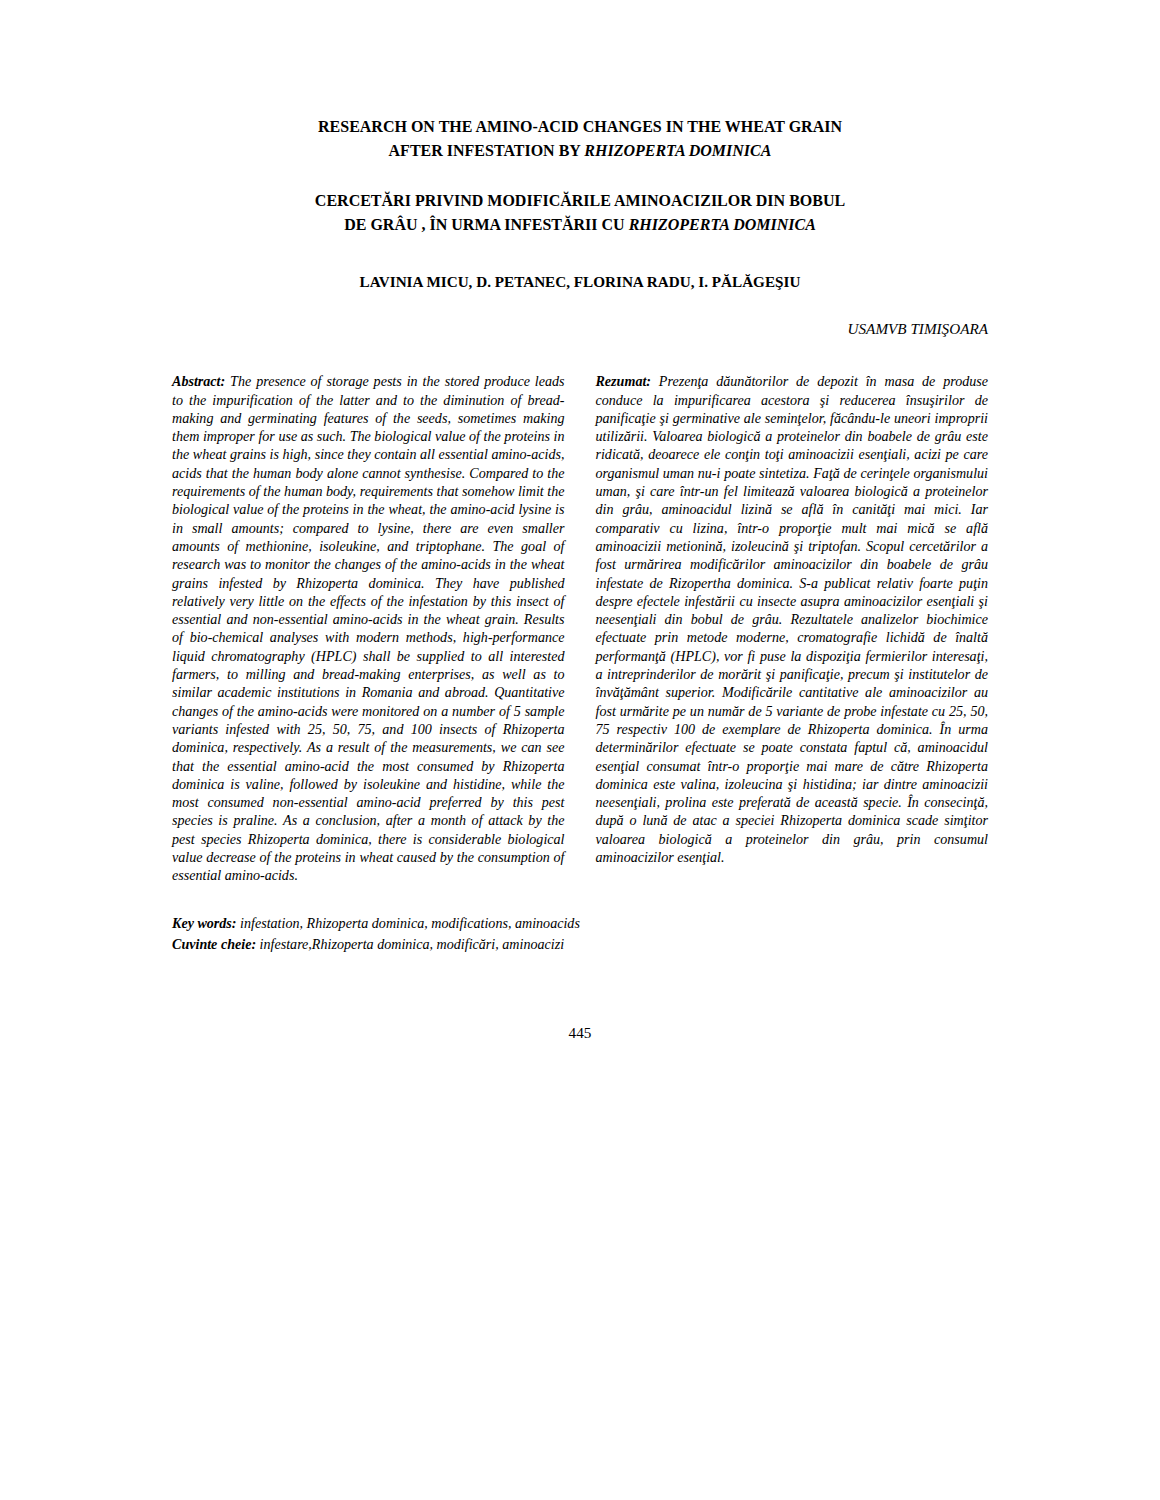Research on the Amino-Acid Changes in the Wheat Grain
After Infestation by Rhizoperta Dominica
Cercetări privind modificările aminoacizilor din bobul
de grâu , în urma infestării cu Rhizoperta Dominica
LAVINIA MICU, D. PETANEC, FLORINA RADU, I. PĂLĂGEŞIU
USAMVB TIMIŞOARA
Abstract: The presence of storage pests in the stored produce leads to the impurification of the latter and to the diminution of bread-making and germinating features of the seeds, sometimes making them improper for use as such. The biological value of the proteins in the wheat grains is high, since they contain all essential amino-acids, acids that the human body alone cannot synthesise. Compared to the requirements of the human body, requirements that somehow limit the biological value of the proteins in the wheat, the amino-acid lysine is in small amounts; compared to lysine, there are even smaller amounts of methionine, isoleukine, and triptophane. The goal of research was to monitor the changes of the amino-acids in the wheat grains infested by Rhizoperta dominica. They have published relatively very little on the effects of the infestation by this insect of essential and non-essential amino-acids in the wheat grain. Results of bio-chemical analyses with modern methods, high-performance liquid chromatography (HPLC) shall be supplied to all interested farmers, to milling and bread-making enterprises, as well as to similar academic institutions in Romania and abroad. Quantitative changes of the amino-acids were monitored on a number of 5 sample variants infested with 25, 50, 75, and 100 insects of Rhizoperta dominica, respectively. As a result of the measurements, we can see that the essential amino-acid the most consumed by Rhizoperta dominica is valine, followed by isoleukine and histidine, while the most consumed non-essential amino-acid preferred by this pest species is praline. As a conclusion, after a month of attack by the pest species Rhizoperta dominica, there is considerable biological value decrease of the proteins in wheat caused by the consumption of essential amino-acids.
Rezumat: Prezenţa dăunătorilor de depozit în masa de produse conduce la impurificarea acestora şi reducerea însuşirilor de panificaţie şi germinative ale seminţelor, făcându-le uneori improprii utilizării. Valoarea biologică a proteinelor din boabele de grâu este ridicată, deoarece ele conţin toţi aminoacizii esenţiali, acizi pe care organismul uman nu-i poate sintetiza. Faţă de cerinţele organismului uman, şi care într-un fel limitează valoarea biologică a proteinelor din grâu, aminoacidul lizină se află în canităţi mai mici. Iar comparativ cu lizina, într-o proporţie mult mai mică se află aminoacizii metionină, izoleucină şi triptofan. Scopul cercetărilor a fost urmărirea modificărilor aminoacizilor din boabele de grâu infestate de Rizopertha dominica. S-a publicat relativ foarte puţin despre efectele infestării cu insecte asupra aminoacizilor esenţiali şi neesenţiali din bobul de grâu. Rezultatele analizelor biochimice efectuate prin metode moderne, cromatografie lichidă de înaltă performanţă (HPLC), vor fi puse la dispoziţia fermierilor interesaţi, a intreprinderilor de morărit şi panificaţie, precum şi institutelor de învăţământ superior. Modificările cantitative ale aminoacizilor au fost urmărite pe un număr de 5 variante de probe infestate cu 25, 50, 75 respectiv 100 de exemplare de Rhizoperta dominica. În urma determinărilor efectuate se poate constata faptul că, aminoacidul esenţial consumat într-o proporţie mai mare de către Rhizoperta dominica este valina, izoleucina şi histidina; iar dintre aminoacizii neesenţiali, prolina este preferată de această specie. În consecinţă, după o lună de atac a speciei Rhizoperta dominica scade simţitor valoarea biologică a proteinelor din grâu, prin consumul aminoacizilor esenţial.
Key words: infestation, Rhizoperta dominica, modifications, aminoacids
Cuvinte cheie: infestare,Rhizoperta dominica, modificări, aminoacizi
445